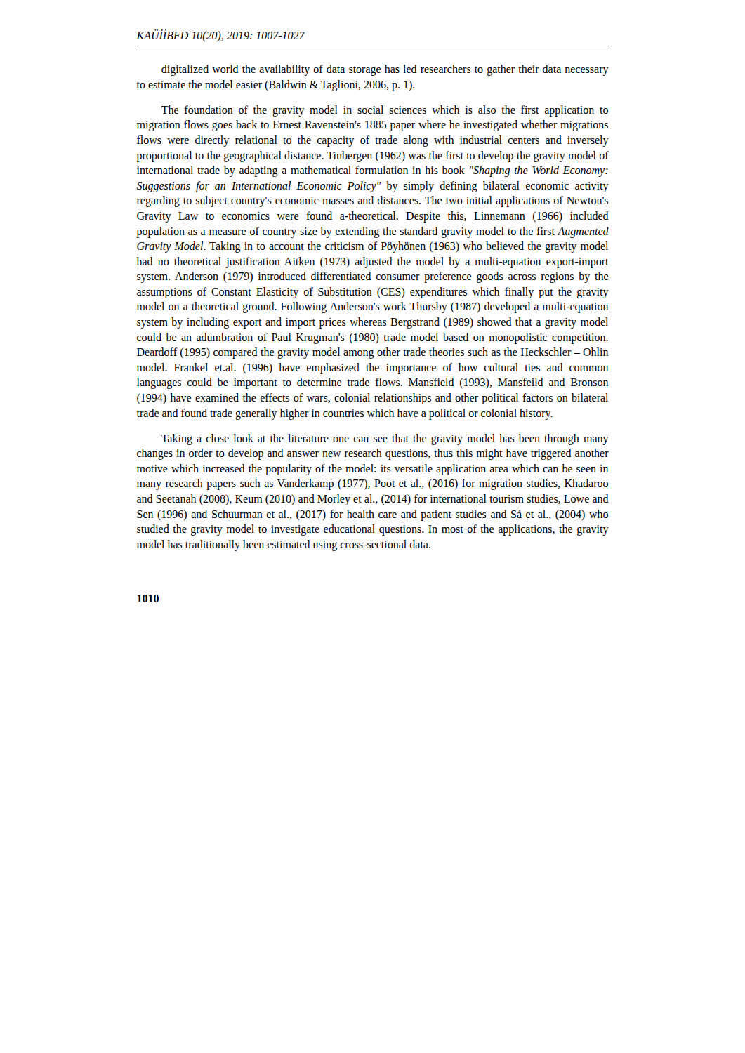KAÜİİBFD 10(20), 2019: 1007-1027
digitalized world the availability of data storage has led researchers to gather their data necessary to estimate the model easier (Baldwin & Taglioni, 2006, p. 1).
The foundation of the gravity model in social sciences which is also the first application to migration flows goes back to Ernest Ravenstein's 1885 paper where he investigated whether migrations flows were directly relational to the capacity of trade along with industrial centers and inversely proportional to the geographical distance. Tinbergen (1962) was the first to develop the gravity model of international trade by adapting a mathematical formulation in his book "Shaping the World Economy: Suggestions for an International Economic Policy" by simply defining bilateral economic activity regarding to subject country's economic masses and distances. The two initial applications of Newton's Gravity Law to economics were found a-theoretical. Despite this, Linnemann (1966) included population as a measure of country size by extending the standard gravity model to the first Augmented Gravity Model. Taking in to account the criticism of Pöyhönen (1963) who believed the gravity model had no theoretical justification Aitken (1973) adjusted the model by a multi-equation export-import system. Anderson (1979) introduced differentiated consumer preference goods across regions by the assumptions of Constant Elasticity of Substitution (CES) expenditures which finally put the gravity model on a theoretical ground. Following Anderson's work Thursby (1987) developed a multi-equation system by including export and import prices whereas Bergstrand (1989) showed that a gravity model could be an adumbration of Paul Krugman's (1980) trade model based on monopolistic competition. Deardoff (1995) compared the gravity model among other trade theories such as the Heckschler – Ohlin model. Frankel et.al. (1996) have emphasized the importance of how cultural ties and common languages could be important to determine trade flows. Mansfield (1993), Mansfeild and Bronson (1994) have examined the effects of wars, colonial relationships and other political factors on bilateral trade and found trade generally higher in countries which have a political or colonial history.
Taking a close look at the literature one can see that the gravity model has been through many changes in order to develop and answer new research questions, thus this might have triggered another motive which increased the popularity of the model: its versatile application area which can be seen in many research papers such as Vanderkamp (1977), Poot et al., (2016) for migration studies, Khadaroo and Seetanah (2008), Keum (2010) and Morley et al., (2014) for international tourism studies, Lowe and Sen (1996) and Schuurman et al., (2017) for health care and patient studies and Sá et al., (2004) who studied the gravity model to investigate educational questions. In most of the applications, the gravity model has traditionally been estimated using cross-sectional data.
1010